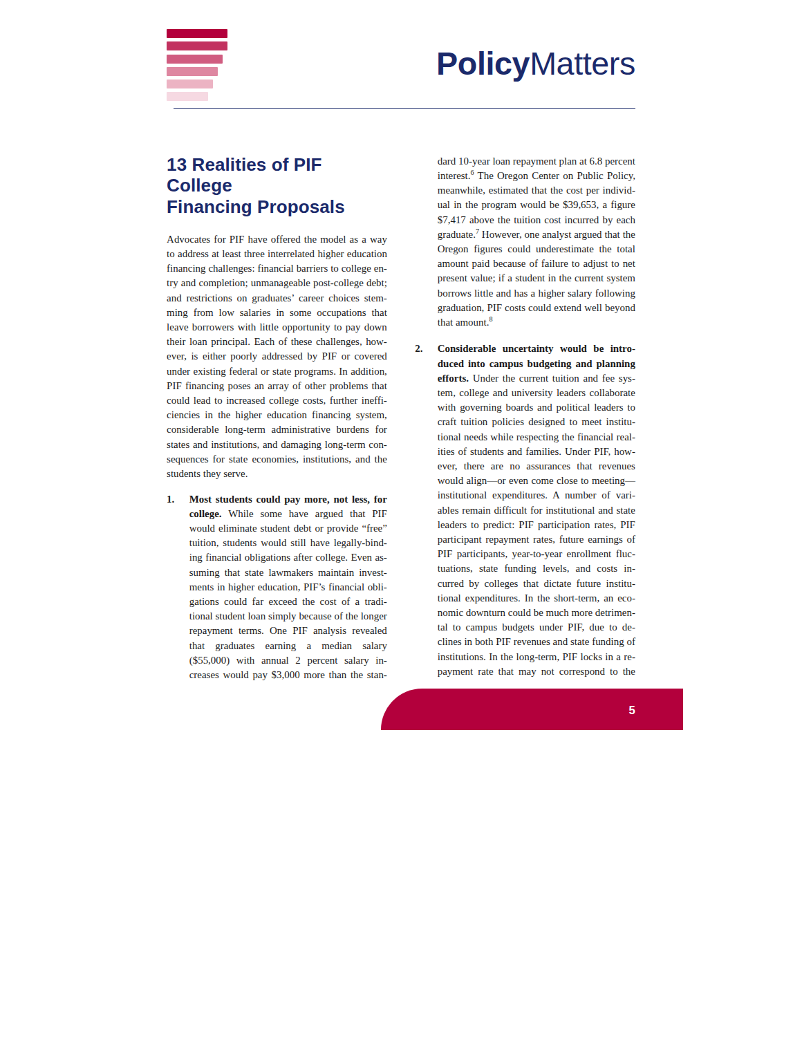Policy Matters
13 Realities of PIF College
Financing Proposals
Advocates for PIF have offered the model as a way to address at least three interrelated higher education financing challenges: financial barriers to college entry and completion; unmanageable post-college debt; and restrictions on graduates’ career choices stemming from low salaries in some occupations that leave borrowers with little opportunity to pay down their loan principal. Each of these challenges, however, is either poorly addressed by PIF or covered under existing federal or state programs. In addition, PIF financing poses an array of other problems that could lead to increased college costs, further inefficiencies in the higher education financing system, considerable long-term administrative burdens for states and institutions, and damaging long-term consequences for state economies, institutions, and the students they serve.
Most students could pay more, not less, for college. While some have argued that PIF would eliminate student debt or provide “free” tuition, students would still have legally-binding financial obligations after college. Even assuming that state lawmakers maintain investments in higher education, PIF’s financial obligations could far exceed the cost of a traditional student loan simply because of the longer repayment terms. One PIF analysis revealed that graduates earning a median salary ($55,000) with annual 2 percent salary increases would pay $3,000 more than the standard 10-year loan repayment plan at 6.8 percent interest.6 The Oregon Center on Public Policy, meanwhile, estimated that the cost per individual in the program would be $39,653, a figure $7,417 above the tuition cost incurred by each graduate.7 However, one analyst argued that the Oregon figures could underestimate the total amount paid because of failure to adjust to net present value; if a student in the current system borrows little and has a higher salary following graduation, PIF costs could extend well beyond that amount.8
Considerable uncertainty would be introduced into campus budgeting and planning efforts. Under the current tuition and fee system, college and university leaders collaborate with governing boards and political leaders to craft tuition policies designed to meet institutional needs while respecting the financial realities of students and families. Under PIF, however, there are no assurances that revenues would align—or even come close to meeting—institutional expenditures. A number of variables remain difficult for institutional and state leaders to predict: PIF participation rates, PIF participant repayment rates, future earnings of PIF participants, year-to-year enrollment fluctuations, state funding levels, and costs incurred by colleges that dictate future institutional expenditures. In the short-term, an economic downturn could be much more detrimental to campus budgets under PIF, due to declines in both PIF revenues and state funding of institutions. In the long-term, PIF locks in a repayment rate that may not correspond to the needs of campuses two decades into the future. For example, if the Oregon PIF model had been implemented a generation ago, students and the state would have entered into agreements starting in 1986 that would have implications for university budgets in 2014. Undoubtedly, changes in campus needs, along with the sharp decline in state support, would have been difficult to project in 1986, similar to students signing PIF agreements as freshmen in 2015 that would affect revenue levels for college campuses in 2043. If PIF revenues do not meet campus needs, public colleges and universities would need to find other revenue sources or make sharp reductions in programming, services or quality.
5